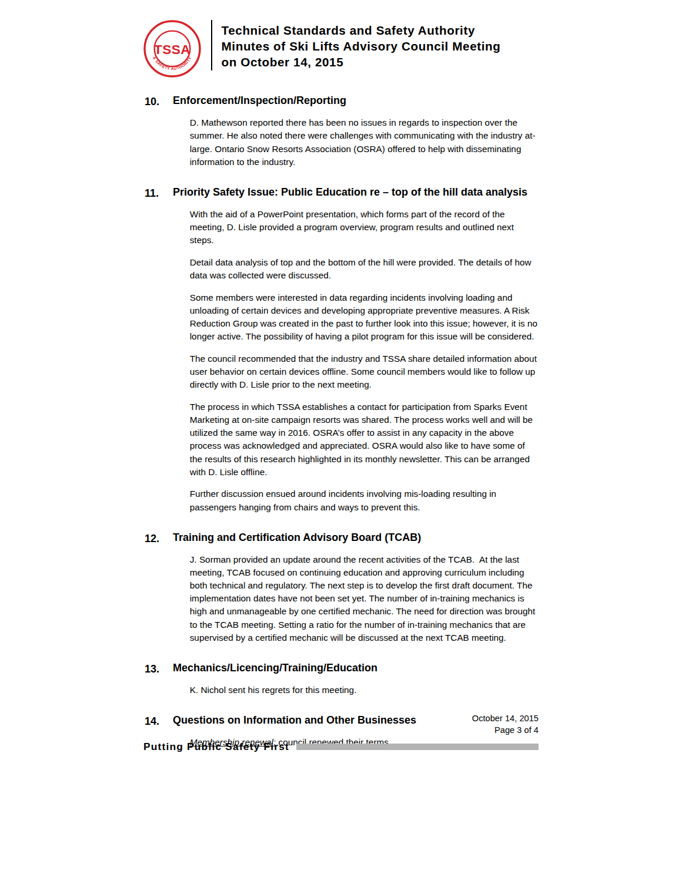TSSA TECHNICAL STANDARDS & SAFETY AUTHORITY
Technical Standards and Safety Authority
Minutes of Ski Lifts Advisory Council Meeting
on October 14, 2015
10.
Enforcement/Inspection/Reporting
D. Mathewson reported there has been no issues in regards to inspection over the summer. He also noted there were challenges with communicating with the industry at-large. Ontario Snow Resorts Association (OSRA) offered to help with disseminating information to the industry.
11.
Priority Safety Issue: Public Education re – top of the hill data analysis
With the aid of a PowerPoint presentation, which forms part of the record of the meeting, D. Lisle provided a program overview, program results and outlined next steps.
Detail data analysis of top and the bottom of the hill were provided. The details of how data was collected were discussed.
Some members were interested in data regarding incidents involving loading and unloading of certain devices and developing appropriate preventive measures. A Risk Reduction Group was created in the past to further look into this issue; however, it is no longer active. The possibility of having a pilot program for this issue will be considered.
The council recommended that the industry and TSSA share detailed information about user behavior on certain devices offline. Some council members would like to follow up directly with D. Lisle prior to the next meeting.
The process in which TSSA establishes a contact for participation from Sparks Event Marketing at on-site campaign resorts was shared. The process works well and will be utilized the same way in 2016. OSRA’s offer to assist in any capacity in the above process was acknowledged and appreciated. OSRA would also like to have some of the results of this research highlighted in its monthly newsletter. This can be arranged with D. Lisle offline.
Further discussion ensued around incidents involving mis-loading resulting in passengers hanging from chairs and ways to prevent this.
12.
Training and Certification Advisory Board (TCAB)
J. Sorman provided an update around the recent activities of the TCAB. At the last meeting, TCAB focused on continuing education and approving curriculum including both technical and regulatory. The next step is to develop the first draft document. The implementation dates have not been set yet. The number of in-training mechanics is high and unmanageable by one certified mechanic. The need for direction was brought to the TCAB meeting. Setting a ratio for the number of in-training mechanics that are supervised by a certified mechanic will be discussed at the next TCAB meeting.
13.
Mechanics/Licencing/Training/Education
K. Nichol sent his regrets for this meeting.
14.
Questions on Information and Other Businesses
Membership renewal: council renewed their terms.
October 14, 2015
Page 3 of 4
Putting Public Safety First